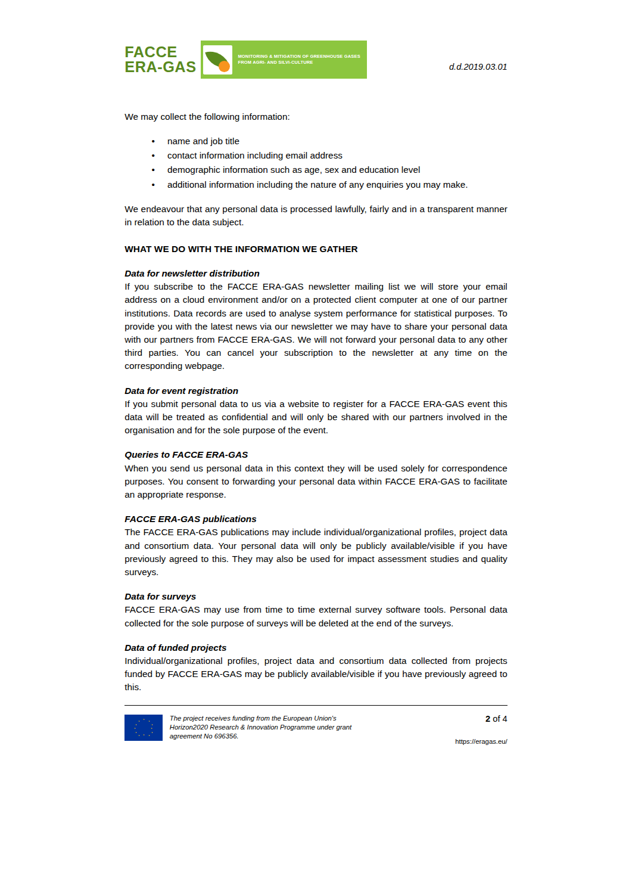FACCE
ERA-GAS
MONITORING & MITIGATION OF GREENHOUSE GASES
FROM AGRI- AND SILVI-CULTURE
d.d.2019.03.01
We may collect the following information:
name and job title
contact information including email address
demographic information such as age, sex and education level
additional information including the nature of any enquiries you may make.
We endeavour that any personal data is processed lawfully, fairly and in a transparent manner in relation to the data subject.
WHAT WE DO WITH THE INFORMATION WE GATHER
Data for newsletter distribution
If you subscribe to the FACCE ERA-GAS newsletter mailing list we will store your email address on a cloud environment and/or on a protected client computer at one of our partner institutions. Data records are used to analyse system performance for statistical purposes. To provide you with the latest news via our newsletter we may have to share your personal data with our partners from FACCE ERA-GAS. We will not forward your personal data to any other third parties. You can cancel your subscription to the newsletter at any time on the corresponding webpage.
Data for event registration
If you submit personal data to us via a website to register for a FACCE ERA-GAS event this data will be treated as confidential and will only be shared with our partners involved in the organisation and for the sole purpose of the event.
Queries to FACCE ERA-GAS
When you send us personal data in this context they will be used solely for correspondence purposes. You consent to forwarding your personal data within FACCE ERA-GAS to facilitate an appropriate response.
FACCE ERA-GAS publications
The FACCE ERA-GAS publications may include individual/organizational profiles, project data and consortium data. Your personal data will only be publicly available/visible if you have previously agreed to this. They may also be used for impact assessment studies and quality surveys.
Data for surveys
FACCE ERA-GAS may use from time to time external survey software tools. Personal data collected for the sole purpose of surveys will be deleted at the end of the surveys.
Data of funded projects
Individual/organizational profiles, project data and consortium data collected from projects funded by FACCE ERA-GAS may be publicly available/visible if you have previously agreed to this.
★ ★ ★ ★ ★ ★ ★ ★ ★ ★ ★ ★
The project receives funding from the European Union's
Horizon2020 Research & Innovation Programme under grant
agreement No 696356.
2 of 4
https://eragas.eu/